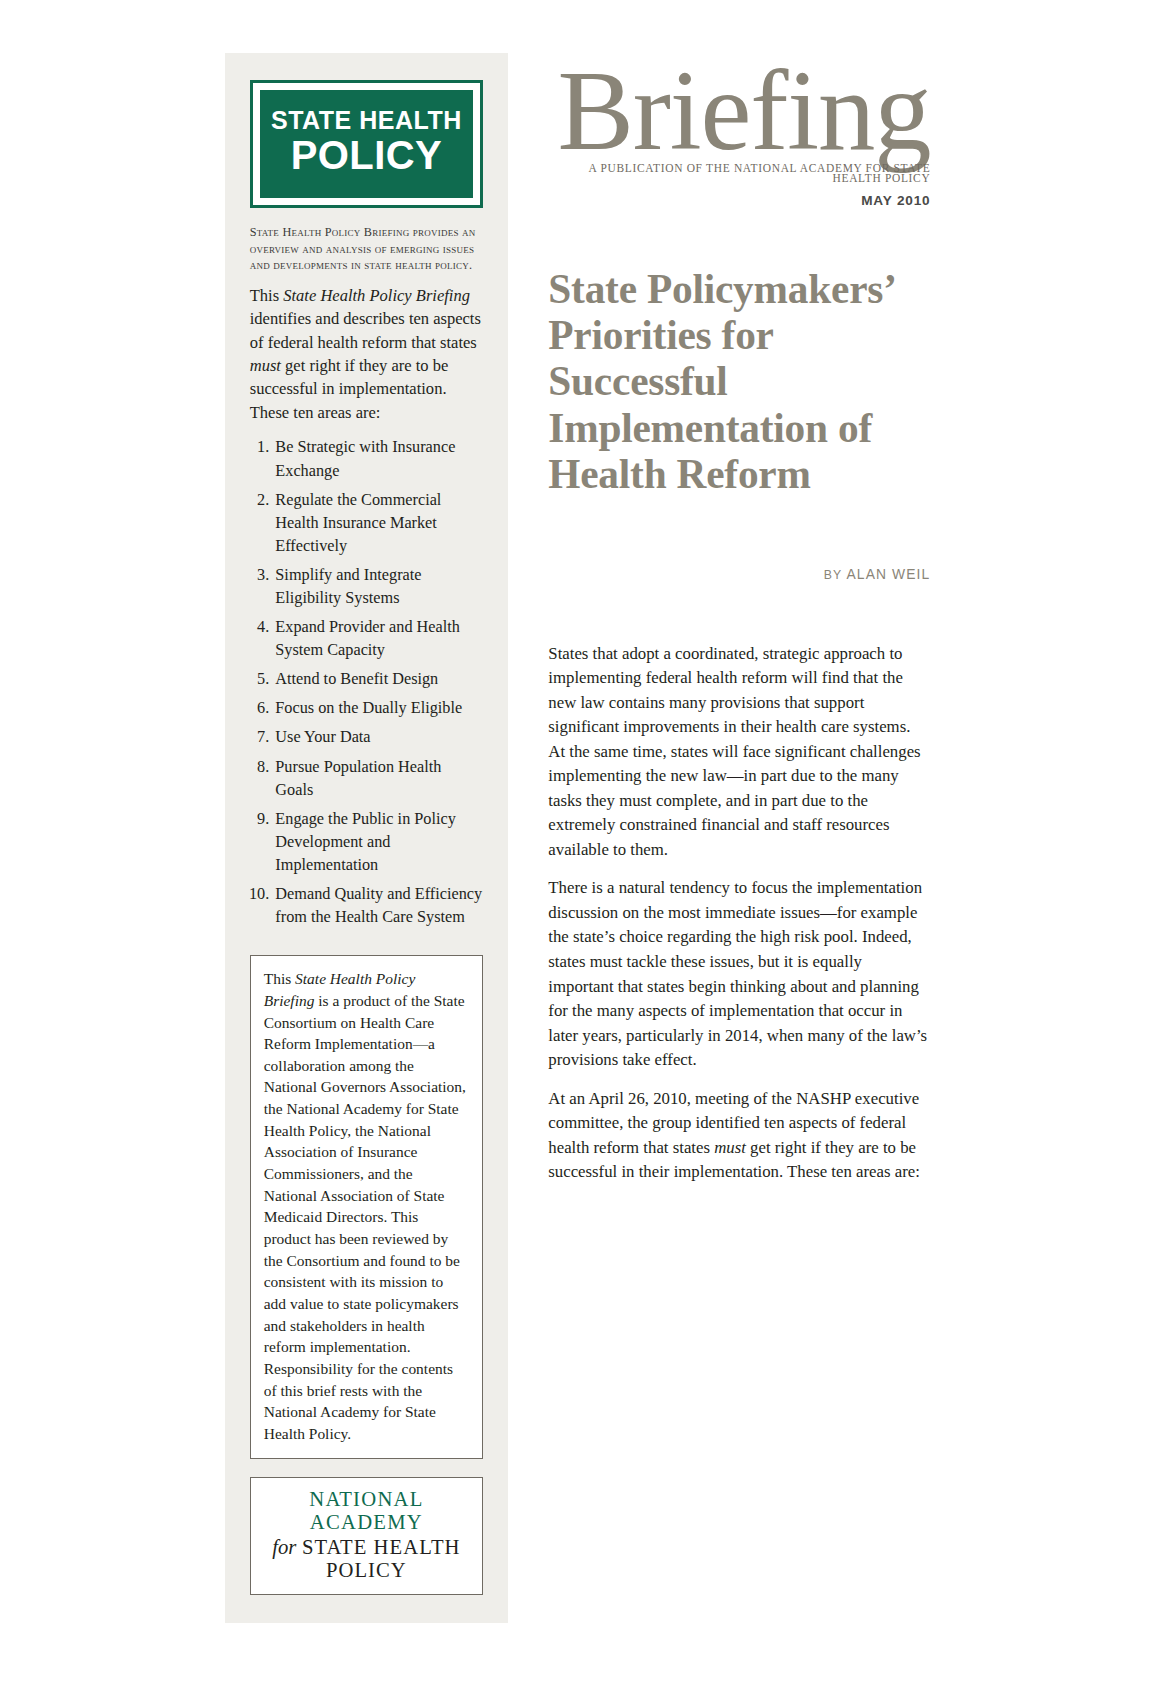State Health Policy
State Health Policy Briefing provides an overview and analysis of emerging issues and developments in state health policy.
This State Health Policy Briefing identifies and describes ten aspects of federal health reform that states must get right if they are to be successful in implementation. These ten areas are:
Be Strategic with Insurance Exchange
Regulate the Commercial Health Insurance Market Effectively
Simplify and Integrate Eligibility Systems
Expand Provider and Health System Capacity
Attend to Benefit Design
Focus on the Dually Eligible
Use Your Data
Pursue Population Health Goals
Engage the Public in Policy Development and Implementation
Demand Quality and Efficiency from the Health Care System
This State Health Policy Briefing is a product of the State Consortium on Health Care Reform Implementation—a collaboration among the National Governors Association, the National Academy for State Health Policy, the National Association of Insurance Commissioners, and the National Association of State Medicaid Directors. This product has been reviewed by the Consortium and found to be consistent with its mission to add value to state policymakers and stakeholders in health reform implementation. Responsibility for the contents of this brief rests with the National Academy for State Health Policy.
National Academy for State Health Policy
Briefing A publication of the National Academy for State Health Policy MAY 2010
State Policymakers’ Priorities for Successful Implementation of Health Reform
By Alan Weil
States that adopt a coordinated, strategic approach to implementing federal health reform will find that the new law contains many provisions that support significant improvements in their health care systems. At the same time, states will face significant challenges implementing the new law—in part due to the many tasks they must complete, and in part due to the extremely constrained financial and staff resources available to them.
There is a natural tendency to focus the implementation discussion on the most immediate issues—for example the state’s choice regarding the high risk pool. Indeed, states must tackle these issues, but it is equally important that states begin thinking about and planning for the many aspects of implementation that occur in later years, particularly in 2014, when many of the law’s provisions take effect.
At an April 26, 2010, meeting of the NASHP executive committee, the group identified ten aspects of federal health reform that states must get right if they are to be successful in their implementation. These ten areas are: